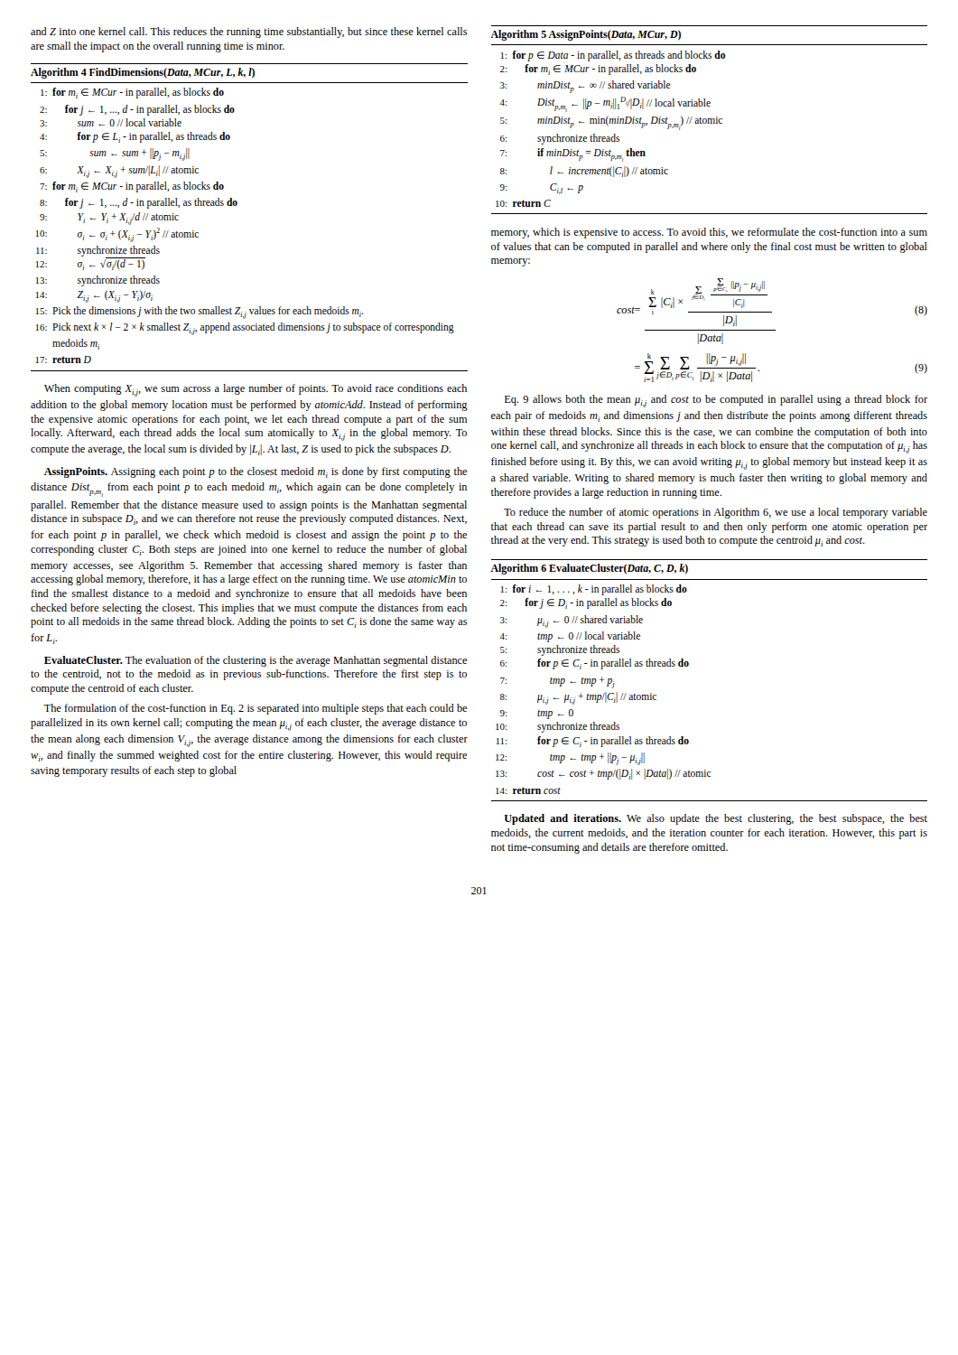and Z into one kernel call. This reduces the running time substantially, but since these kernel calls are small the impact on the overall running time is minor.
Algorithm 4 FindDimensions(Data, MCur, L, k, l)
for mi ∈ MCur - in parallel, as blocks do
for j ← 1, ..., d - in parallel, as blocks do
sum ← 0 // local variable
for p ∈ Li - in parallel, as threads do
sum ← sum + ||pj − mi,j||
Xi,j ← Xi,j + sum/|Li| // atomic
for mi ∈ MCur - in parallel, as blocks do
for j ← 1, ..., d - in parallel, as threads do
Yi ← Yi + Xi,j/d // atomic
σi ← σi + (Xi,j − Yi)2 // atomic
synchronize threads
σi ← √σi/(d − 1)
synchronize threads
Zi,j ← (Xi,j − Yi)/σi
Pick the dimensions j with the two smallest Zi,j values for each medoids mi.
Pick next k × l − 2 × k smallest Zi,j, append associated dimensions j to subspace of corresponding medoids mi
return D
When computing Xi,j, we sum across a large number of points. To avoid race conditions each addition to the global memory location must be performed by atomicAdd. Instead of performing the expensive atomic operations for each point, we let each thread compute a part of the sum locally. Afterward, each thread adds the local sum atomically to Xi,j in the global memory. To compute the average, the local sum is divided by |Li|. At last, Z is used to pick the subspaces D.
AssignPoints. Assigning each point p to the closest medoid mi is done by first computing the distance Distp,mi from each point p to each medoid mi, which again can be done completely in parallel. Remember that the distance measure used to assign points is the Manhattan segmental distance in subspace Di, and we can therefore not reuse the previously computed distances. Next, for each point p in parallel, we check which medoid is closest and assign the point p to the corresponding cluster Ci. Both steps are joined into one kernel to reduce the number of global memory accesses, see Algorithm 5. Remember that accessing shared memory is faster than accessing global memory, therefore, it has a large effect on the running time. We use atomicMin to find the smallest distance to a medoid and synchronize to ensure that all medoids have been checked before selecting the closest. This implies that we must compute the distances from each point to all medoids in the same thread block. Adding the points to set Ci is done the same way as for Li.
EvaluateCluster. The evaluation of the clustering is the average Manhattan segmental distance to the centroid, not to the medoid as in previous sub-functions. Therefore the first step is to compute the centroid of each cluster.
The formulation of the cost-function in Eq. 2 is separated into multiple steps that each could be parallelized in its own kernel call; computing the mean μi,j of each cluster, the average distance to the mean along each dimension Vi,j, the average distance among the dimensions for each cluster wi, and finally the summed weighted cost for the entire clustering. However, this would require saving temporary results of each step to global
Algorithm 5 AssignPoints(Data, MCur, D)
for p ∈ Data - in parallel, as threads and blocks do
for mi ∈ MCur - in parallel, as blocks do
minDistp ← ∞ // shared variable
Distp,mi ← ||p − mi||1Di/|Di| // local variable
minDistp ← min(minDistp, Distp,mi) // atomic
synchronize threads
if minDistp = Distp,mi then
l ← increment(|Ci|) // atomic
Ci,l ← p
return C
memory, which is expensive to access. To avoid this, we reformulate the cost-function into a sum of values that can be computed in parallel and where only the final cost must be written to global memory:
cost = kΣi |Ci| × Σj∈Di Σp∈Ci ||pj − μi,j|| |Ci| |Di| |Data|
(8)
= kΣi=1 Σj∈Di Σp∈Ci ||pj − μi,j|| |Di| × |Data| .
(9)
Eq. 9 allows both the mean μi,j and cost to be computed in parallel using a thread block for each pair of medoids mi and dimensions j and then distribute the points among different threads within these thread blocks. Since this is the case, we can combine the computation of both into one kernel call, and synchronize all threads in each block to ensure that the computation of μi,j has finished before using it. By this, we can avoid writing μi,j to global memory but instead keep it as a shared variable. Writing to shared memory is much faster then writing to global memory and therefore provides a large reduction in running time.
To reduce the number of atomic operations in Algorithm 6, we use a local temporary variable that each thread can save its partial result to and then only perform one atomic operation per thread at the very end. This strategy is used both to compute the centroid μi and cost.
Algorithm 6 EvaluateCluster(Data, C, D, k)
for i ← 1, . . . , k - in parallel as blocks do
for j ∈ Di - in parallel as blocks do
μi,j ← 0 // shared variable
tmp ← 0 // local variable
synchronize threads
for p ∈ Ci - in parallel as threads do
tmp ← tmp + pj
μi,j ← μi,j + tmp/|Ci| // atomic
tmp ← 0
synchronize threads
for p ∈ Ci - in parallel as threads do
tmp ← tmp + ||pj − μi,j||
cost ← cost + tmp/(|Di| × |Data|) // atomic
return cost
Updated and iterations. We also update the best clustering, the best subspace, the best medoids, the current medoids, and the iteration counter for each iteration. However, this part is not time-consuming and details are therefore omitted.
201